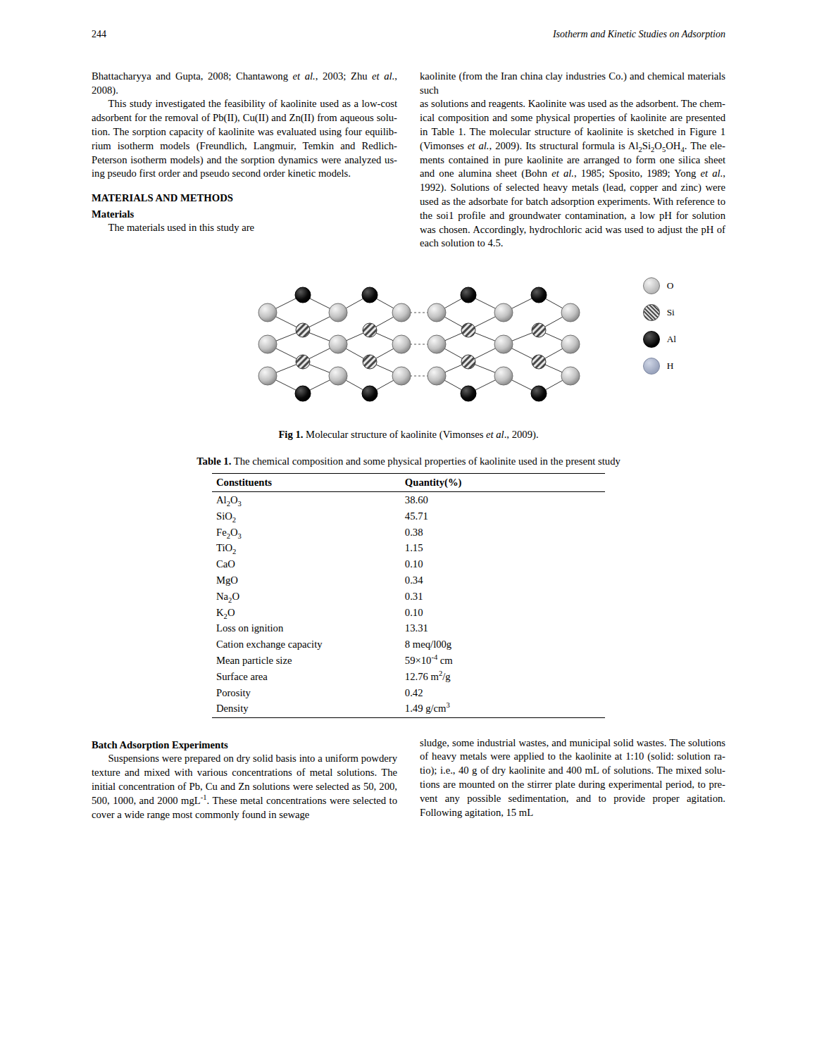244
Isotherm and Kinetic Studies on Adsorption
Bhattacharyya and Gupta, 2008; Chantawong et al., 2003; Zhu et al., 2008).
This study investigated the feasibility of kaolinite used as a low-cost adsorbent for the removal of Pb(II), Cu(II) and Zn(II) from aqueous solution. The sorption capacity of kaolinite was evaluated using four equilibrium isotherm models (Freundlich, Langmuir, Temkin and Redlich-Peterson isotherm models) and the sorption dynamics were analyzed using pseudo first order and pseudo second order kinetic models.
MATERIALS AND METHODS
Materials
The materials used in this study are
kaolinite (from the Iran china clay industries Co.) and chemical materials such
as solutions and reagents. Kaolinite was used as the adsorbent. The chemical composition and some physical properties of kaolinite are presented in Table 1. The molecular structure of kaolinite is sketched in Figure 1 (Vimonses et al., 2009). Its structural formula is Al2Si2O5OH4. The elements contained in pure kaolinite are arranged to form one silica sheet and one alumina sheet (Bohn et al., 1985; Sposito, 1989; Yong et al., 1992). Solutions of selected heavy metals (lead, copper and zinc) were used as the adsorbate for batch adsorption experiments. With reference to the soi1 profile and groundwater contamination, a low pH for solution was chosen. Accordingly, hydrochloric acid was used to adjust the pH of each solution to 4.5.
O
Si
Al
H
Fig 1. Molecular structure of kaolinite (Vimonses et al., 2009).
Table 1. The chemical composition and some physical properties of kaolinite used in the present study
| Constituents | Quantity(%) |
| --- | --- |
| Al 2 O 3 | 38.60 |
| SiO 2 | 45.71 |
| Fe 2 O 3 | 0.38 |
| TiO 2 | 1.15 |
| CaO | 0.10 |
| MgO | 0.34 |
| Na 2 O | 0.31 |
| K 2 O | 0.10 |
| Loss on ignition | 13.31 |
| Cation exchange capacity | 8 meq/l00g |
| Mean particle size | 59×10 -4 cm |
| Surface area | 12.76 m 2 /g |
| Porosity | 0.42 |
| Density | 1.49 g/cm 3 |
Batch Adsorption Experiments
Suspensions were prepared on dry solid basis into a uniform powdery texture and mixed with various concentrations of metal solutions. The initial concentration of Pb, Cu and Zn solutions were selected as 50, 200, 500, 1000, and 2000 mgL-1. These metal concentrations were selected to cover a wide range most commonly found in sewage
sludge, some industrial wastes, and municipal solid wastes. The solutions of heavy metals were applied to the kaolinite at 1:10 (solid: solution ratio); i.e., 40 g of dry kaolinite and 400 mL of solutions. The mixed solutions are mounted on the stirrer plate during experimental period, to prevent any possible sedimentation, and to provide proper agitation. Following agitation, 15 mL